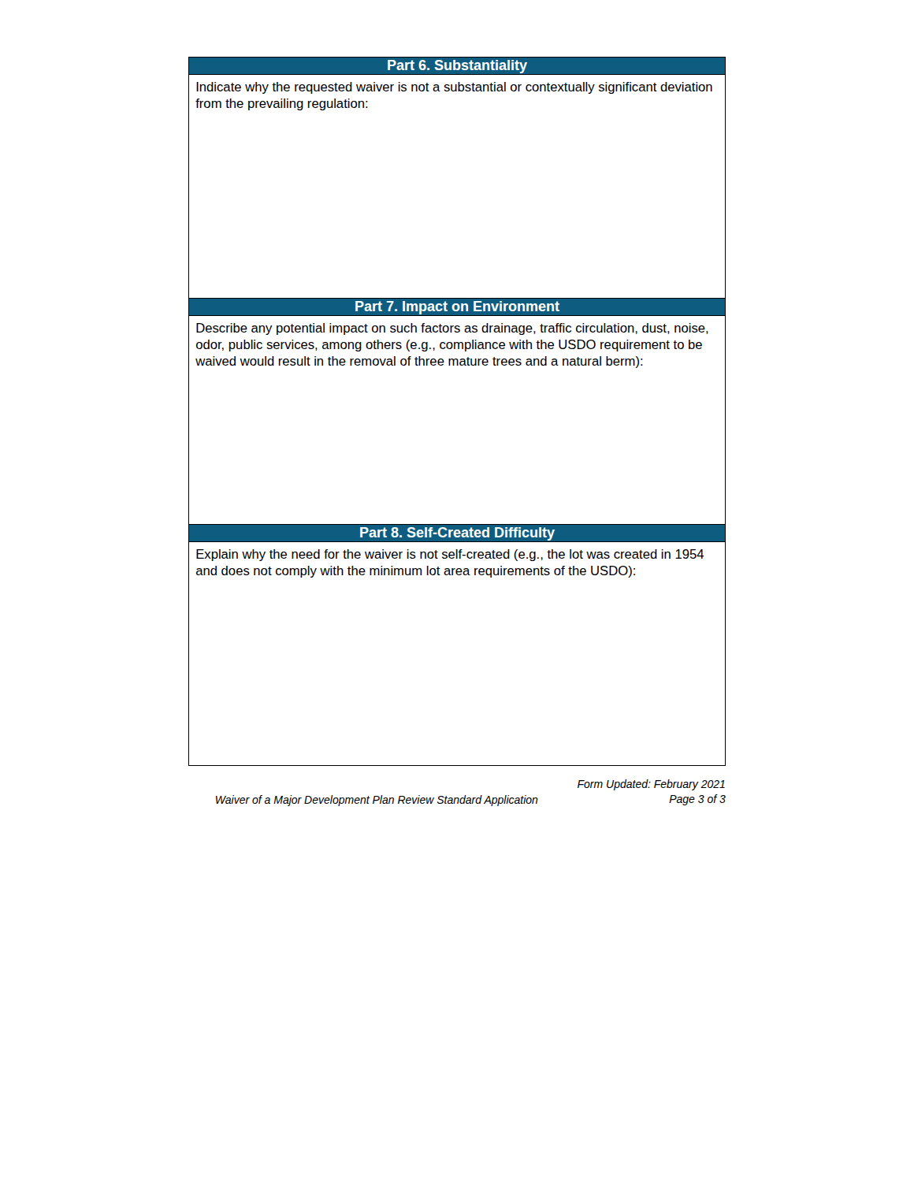| Part 6. Substantiality |
| Indicate why the requested waiver is not a substantial or contextually significant deviation from the prevailing regulation: |
| Part 7. Impact on Environment |
| Describe any potential impact on such factors as drainage, traffic circulation, dust, noise, odor, public services, among others (e.g., compliance with the USDO requirement to be waived would result in the removal of three mature trees and a natural berm): |
| Part 8. Self-Created Difficulty |
| Explain why the need for the waiver is not self-created (e.g., the lot was created in 1954 and does not comply with the minimum lot area requirements of the USDO): |
Waiver of a Major Development Plan Review Standard Application
Form Updated: February 2021
Page 3 of 3